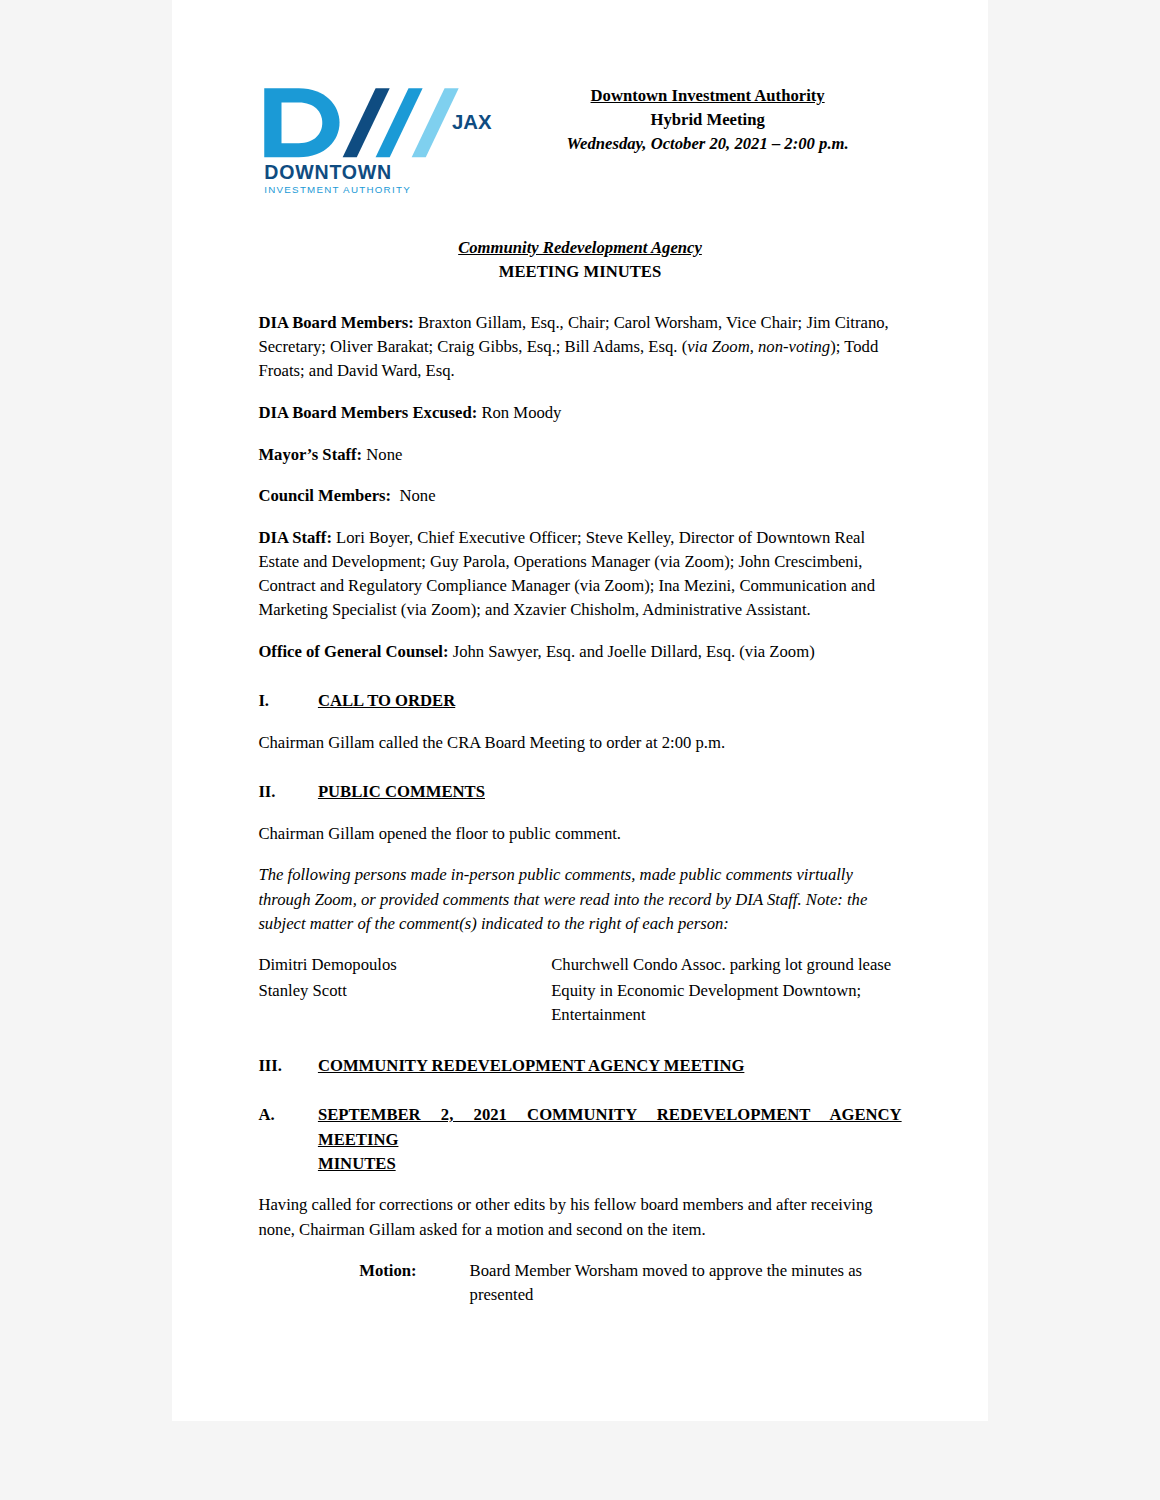DIA Jax Downtown Investment Authority JAX DOWNTOWN INVESTMENT AUTHORITY
Downtown Investment Authority Hybrid Meeting Wednesday, October 20, 2021 – 2:00 p.m.
Community Redevelopment Agency MEETING MINUTES
DIA Board Members: Braxton Gillam, Esq., Chair; Carol Worsham, Vice Chair; Jim Citrano, Secretary; Oliver Barakat; Craig Gibbs, Esq.; Bill Adams, Esq. (via Zoom, non-voting); Todd Froats; and David Ward, Esq.
DIA Board Members Excused: Ron Moody
Mayor’s Staff: None
Council Members: None
DIA Staff: Lori Boyer, Chief Executive Officer; Steve Kelley, Director of Downtown Real Estate and Development; Guy Parola, Operations Manager (via Zoom); John Crescimbeni, Contract and Regulatory Compliance Manager (via Zoom); Ina Mezini, Communication and Marketing Specialist (via Zoom); and Xzavier Chisholm, Administrative Assistant.
Office of General Counsel: John Sawyer, Esq. and Joelle Dillard, Esq. (via Zoom)
I. CALL TO ORDER
Chairman Gillam called the CRA Board Meeting to order at 2:00 p.m.
II. PUBLIC COMMENTS
Chairman Gillam opened the floor to public comment.
The following persons made in-person public comments, made public comments virtually through Zoom, or provided comments that were read into the record by DIA Staff. Note: the subject matter of the comment(s) indicated to the right of each person:
| Dimitri Demopoulos | Churchwell Condo Assoc. parking lot ground lease |
| Stanley Scott | Equity in Economic Development Downtown; Entertainment |
III. COMMUNITY REDEVELOPMENT AGENCY MEETING
A. SEPTEMBER 2, 2021 COMMUNITY REDEVELOPMENT AGENCY MEETINGMINUTES
Having called for corrections or other edits by his fellow board members and after receiving none, Chairman Gillam asked for a motion and second on the item.
Motion:
Board Member Worsham moved to approve the minutes as presented